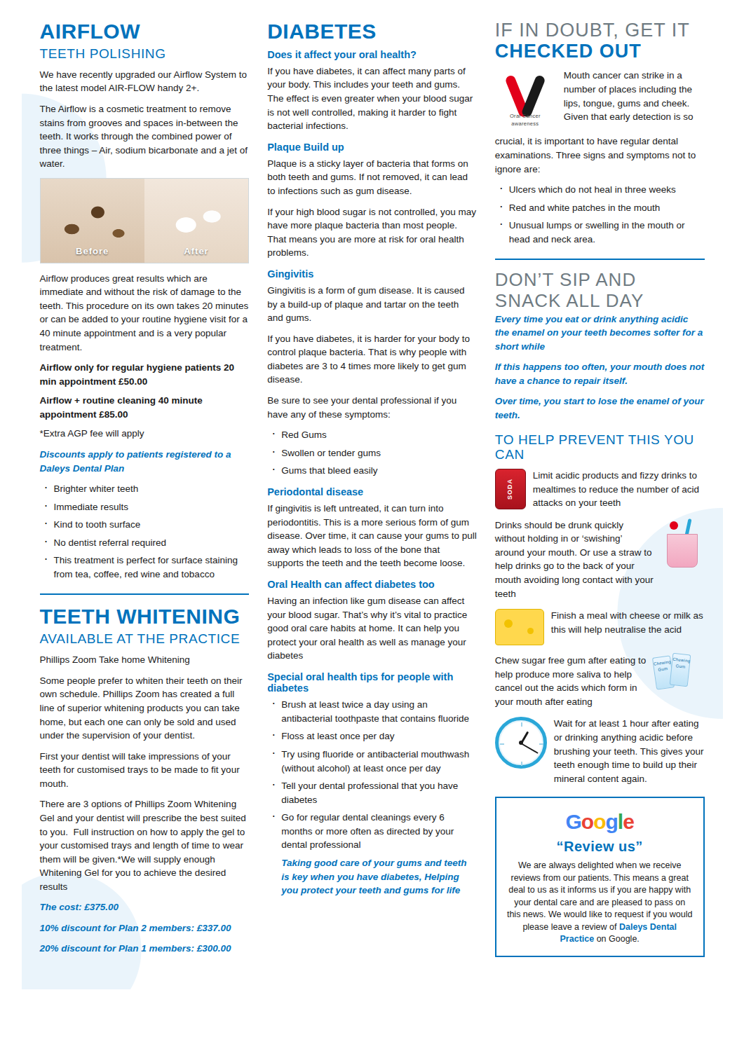Airflow
Teeth Polishing
We have recently upgraded our Airflow System to the latest model AIR-FLOW handy 2+.
The Airflow is a cosmetic treatment to remove stains from grooves and spaces in-between the teeth. It works through the combined power of three things – Air, sodium bicarbonate and a jet of water.
Before
After
Airflow produces great results which are immediate and without the risk of damage to the teeth. This procedure on its own takes 20 minutes or can be added to your routine hygiene visit for a 40 minute appointment and is a very popular treatment.
Airflow only for regular hygiene patients 20 min appointment £50.00
Airflow + routine cleaning 40 minute appointment £85.00
*Extra AGP fee will apply
Discounts apply to patients registered to a Daleys Dental Plan
Brighter whiter teeth
Immediate results
Kind to tooth surface
No dentist referral required
This treatment is perfect for surface staining from tea, coffee, red wine and tobacco
Teeth Whitening
Available at the practice
Phillips Zoom Take home Whitening
Some people prefer to whiten their teeth on their own schedule. Phillips Zoom has created a full line of superior whitening products you can take home, but each one can only be sold and used under the supervision of your dentist.
First your dentist will take impressions of your teeth for customised trays to be made to fit your mouth.
There are 3 options of Phillips Zoom Whitening Gel and your dentist will prescribe the best suited to you. Full instruction on how to apply the gel to your customised trays and length of time to wear them will be given.*We will supply enough Whitening Gel for you to achieve the desired results
The cost: £375.00
10% discount for Plan 2 members: £337.00
20% discount for Plan 1 members: £300.00
Diabetes
Does it affect your oral health?
If you have diabetes, it can affect many parts of your body. This includes your teeth and gums. The effect is even greater when your blood sugar is not well controlled, making it harder to fight bacterial infections.
Plaque Build up
Plaque is a sticky layer of bacteria that forms on both teeth and gums. If not removed, it can lead to infections such as gum disease.
If your high blood sugar is not controlled, you may have more plaque bacteria than most people. That means you are more at risk for oral health problems.
Gingivitis
Gingivitis is a form of gum disease. It is caused by a build-up of plaque and tartar on the teeth and gums.
If you have diabetes, it is harder for your body to control plaque bacteria. That is why people with diabetes are 3 to 4 times more likely to get gum disease.
Be sure to see your dental professional if you have any of these symptoms:
Red Gums
Swollen or tender gums
Gums that bleed easily
Periodontal disease
If gingivitis is left untreated, it can turn into periodontitis. This is a more serious form of gum disease. Over time, it can cause your gums to pull away which leads to loss of the bone that supports the teeth and the teeth become loose.
Oral Health can affect diabetes too
Having an infection like gum disease can affect your blood sugar. That’s why it’s vital to practice good oral care habits at home. It can help you protect your oral health as well as manage your diabetes
Special oral health tips for people with diabetes
Brush at least twice a day using an antibacterial toothpaste that contains fluoride
Floss at least once per day
Try using fluoride or antibacterial mouthwash (without alcohol) at least once per day
Tell your dental professional that you have diabetes
Go for regular dental cleanings every 6 months or more often as directed by your dental professional
Taking good care of your gums and teeth is key when you have diabetes, Helping you protect your teeth and gums for life
If in doubt, get it checked out
Oral Cancer
awareness
Mouth cancer can strike in a number of places including the lips, tongue, gums and cheek. Given that early detection is so
crucial, it is important to have regular dental examinations. Three signs and symptoms not to ignore are:
Ulcers which do not heal in three weeks
Red and white patches in the mouth
Unusual lumps or swelling in the mouth or head and neck area.
Don’t sip and snack all day
Every time you eat or drink anything acidic the enamel on your teeth becomes softer for a short while
If this happens too often, your mouth does not have a chance to repair itself.
Over time, you start to lose the enamel of your teeth.
To help prevent this you can
Limit acidic products and fizzy drinks to mealtimes to reduce the number of acid attacks on your teeth
Drinks should be drunk quickly without holding in or ‘swishing’ around your mouth. Or use a straw to help drinks go to the back of your mouth avoiding long contact with your teeth
Finish a meal with cheese or milk as this will help neutralise the acid
Chew sugar free gum after eating to help produce more saliva to help cancel out the acids which form in your mouth after eating
Chewing
Gum
Chewing
Gum
Wait for at least 1 hour after eating or drinking anything acidic before brushing your teeth. This gives your teeth enough time to build up their mineral content again.
Google
“Review us”
We are always delighted when we receive reviews from our patients. This means a great deal to us as it informs us if you are happy with your dental care and are pleased to pass on this news. We would like to request if you would please leave a review of Daleys Dental Practice on Google.